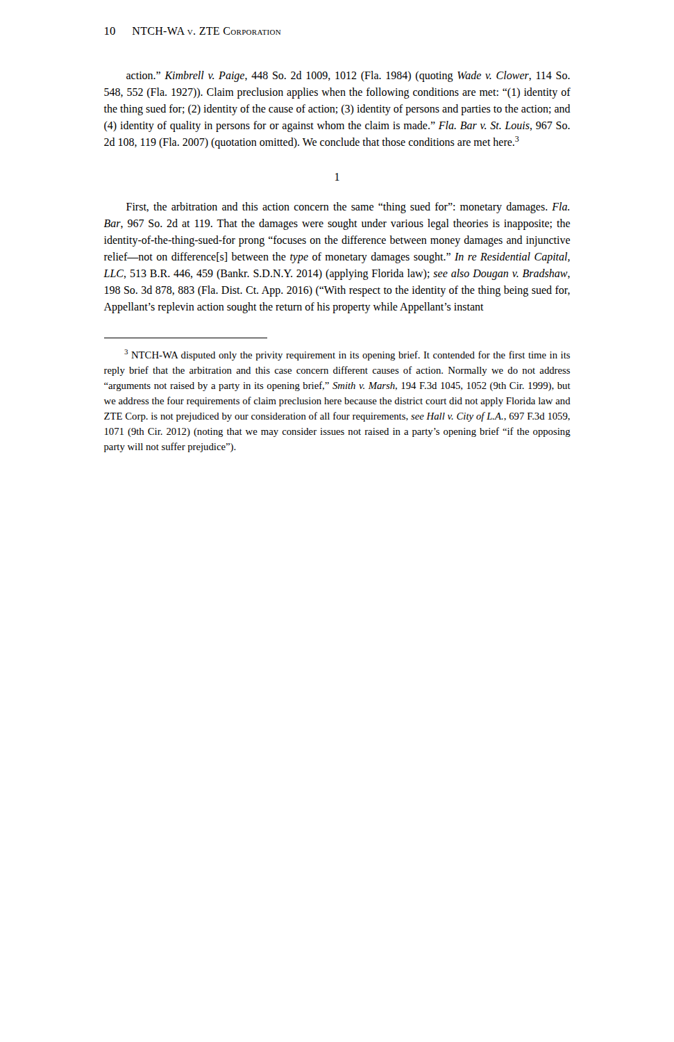10 NTCH-WA v. ZTE Corporation
action.” Kimbrell v. Paige, 448 So. 2d 1009, 1012 (Fla. 1984) (quoting Wade v. Clower, 114 So. 548, 552 (Fla. 1927)). Claim preclusion applies when the following conditions are met: “(1) identity of the thing sued for; (2) identity of the cause of action; (3) identity of persons and parties to the action; and (4) identity of quality in persons for or against whom the claim is made.” Fla. Bar v. St. Louis, 967 So. 2d 108, 119 (Fla. 2007) (quotation omitted). We conclude that those conditions are met here.3
1
First, the arbitration and this action concern the same “thing sued for”: monetary damages. Fla. Bar, 967 So. 2d at 119. That the damages were sought under various legal theories is inapposite; the identity-of-the-thing-sued-for prong “focuses on the difference between money damages and injunctive relief—not on difference[s] between the type of monetary damages sought.” In re Residential Capital, LLC, 513 B.R. 446, 459 (Bankr. S.D.N.Y. 2014) (applying Florida law); see also Dougan v. Bradshaw, 198 So. 3d 878, 883 (Fla. Dist. Ct. App. 2016) (“With respect to the identity of the thing being sued for, Appellant’s replevin action sought the return of his property while Appellant’s instant
3 NTCH-WA disputed only the privity requirement in its opening brief. It contended for the first time in its reply brief that the arbitration and this case concern different causes of action. Normally we do not address “arguments not raised by a party in its opening brief,” Smith v. Marsh, 194 F.3d 1045, 1052 (9th Cir. 1999), but we address the four requirements of claim preclusion here because the district court did not apply Florida law and ZTE Corp. is not prejudiced by our consideration of all four requirements, see Hall v. City of L.A., 697 F.3d 1059, 1071 (9th Cir. 2012) (noting that we may consider issues not raised in a party’s opening brief “if the opposing party will not suffer prejudice”).